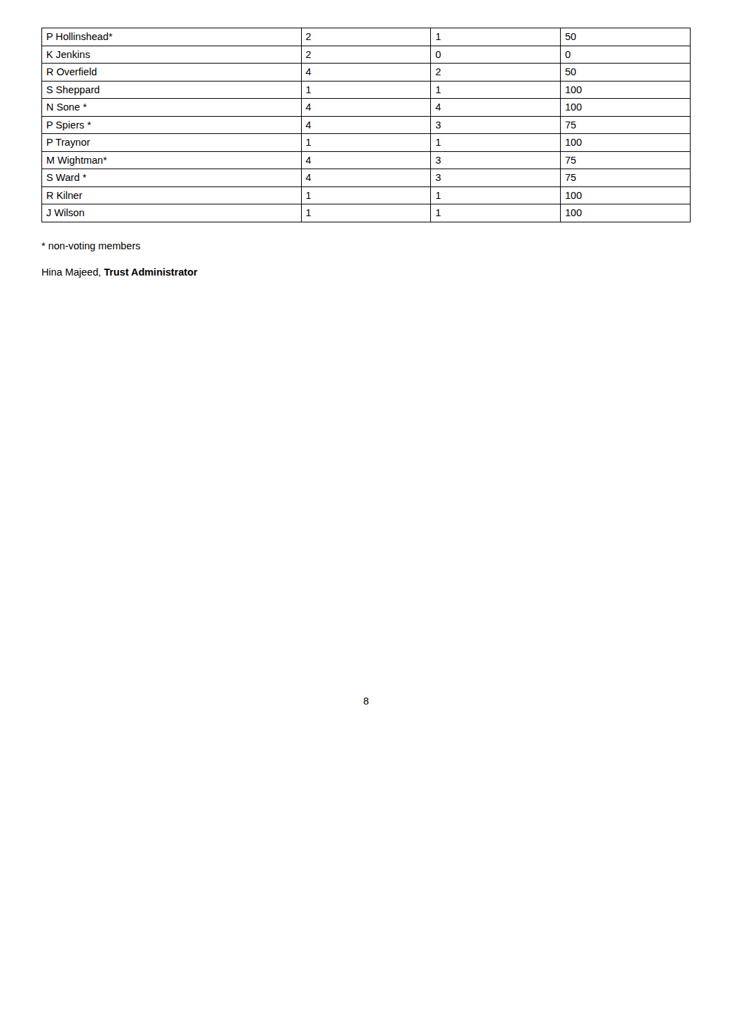| P Hollinshead* | 2 | 1 | 50 |
| K Jenkins | 2 | 0 | 0 |
| R Overfield | 4 | 2 | 50 |
| S Sheppard | 1 | 1 | 100 |
| N Sone * | 4 | 4 | 100 |
| P Spiers * | 4 | 3 | 75 |
| P Traynor | 1 | 1 | 100 |
| M Wightman* | 4 | 3 | 75 |
| S Ward * | 4 | 3 | 75 |
| R Kilner | 1 | 1 | 100 |
| J Wilson | 1 | 1 | 100 |
* non-voting members
Hina Majeed, Trust Administrator
8